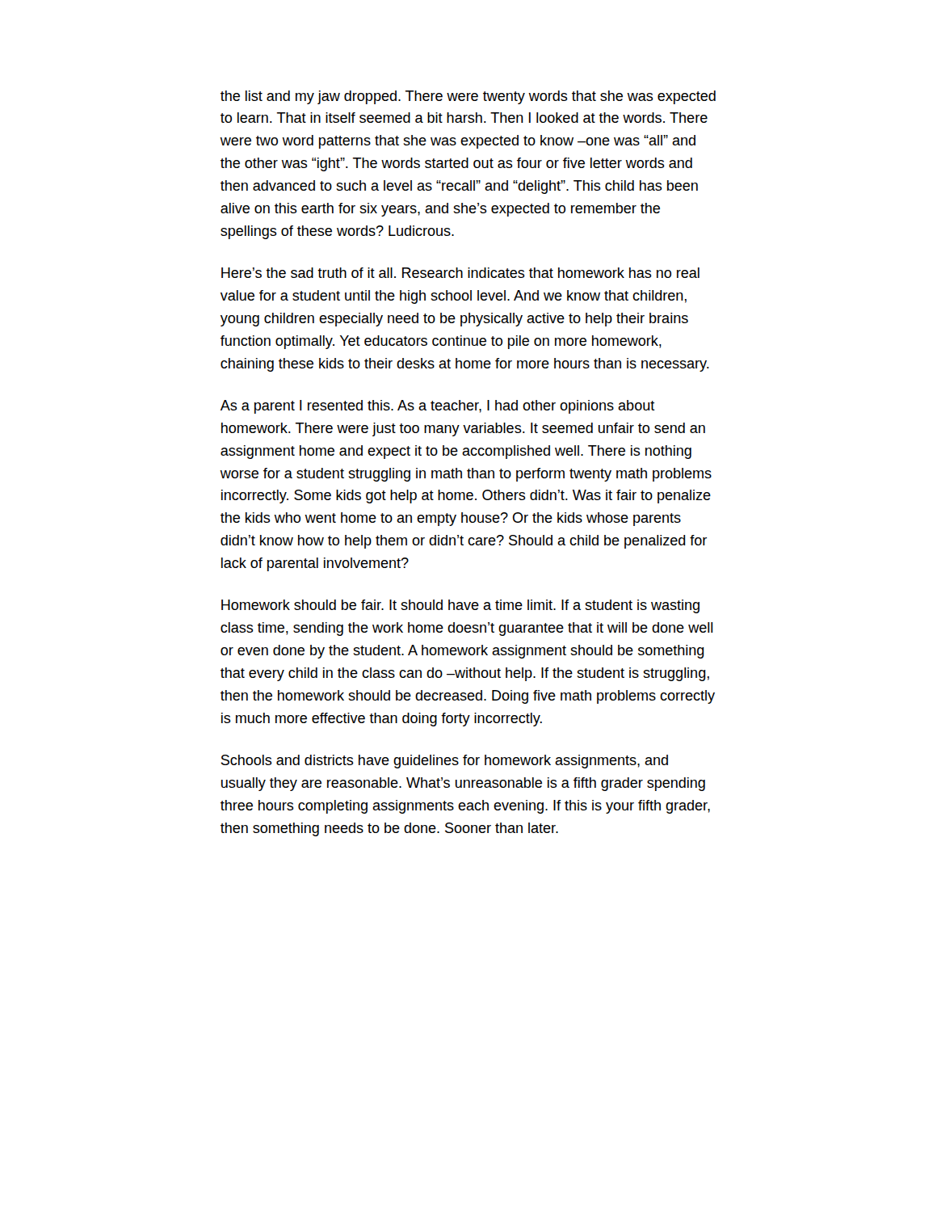the list and my jaw dropped. There were twenty words that she was expected to learn. That in itself seemed a bit harsh. Then I looked at the words. There were two word patterns that she was expected to know –one was “all” and the other was “ight”. The words started out as four or five letter words and then advanced to such a level as “recall” and “delight”. This child has been alive on this earth for six years, and she’s expected to remember the spellings of these words? Ludicrous.
Here’s the sad truth of it all. Research indicates that homework has no real value for a student until the high school level. And we know that children, young children especially need to be physically active to help their brains function optimally. Yet educators continue to pile on more homework, chaining these kids to their desks at home for more hours than is necessary.
As a parent I resented this. As a teacher, I had other opinions about homework. There were just too many variables. It seemed unfair to send an assignment home and expect it to be accomplished well. There is nothing worse for a student struggling in math than to perform twenty math problems incorrectly. Some kids got help at home. Others didn’t. Was it fair to penalize the kids who went home to an empty house? Or the kids whose parents didn’t know how to help them or didn’t care? Should a child be penalized for lack of parental involvement?
Homework should be fair. It should have a time limit. If a student is wasting class time, sending the work home doesn’t guarantee that it will be done well or even done by the student. A homework assignment should be something that every child in the class can do –without help. If the student is struggling, then the homework should be decreased. Doing five math problems correctly is much more effective than doing forty incorrectly.
Schools and districts have guidelines for homework assignments, and usually they are reasonable. What’s unreasonable is a fifth grader spending three hours completing assignments each evening. If this is your fifth grader, then something needs to be done. Sooner than later.